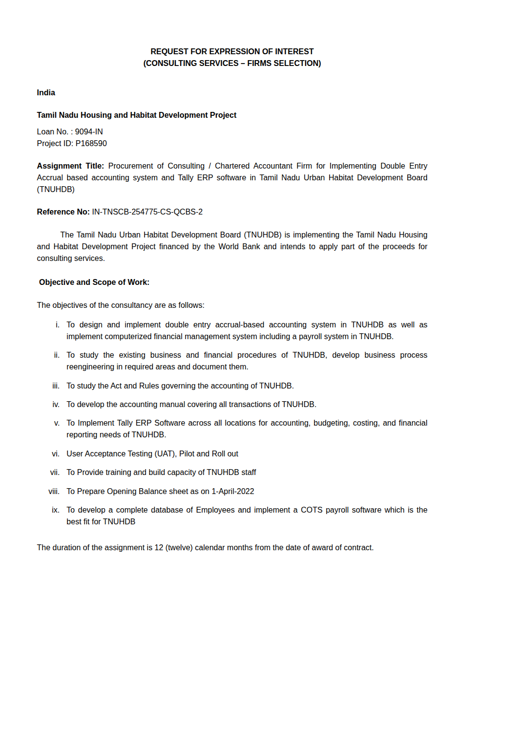REQUEST FOR EXPRESSION OF INTEREST
(CONSULTING SERVICES – FIRMS SELECTION)
India
Tamil Nadu Housing and Habitat Development Project
Loan No. : 9094-IN Project ID: P168590
Assignment Title: Procurement of Consulting / Chartered Accountant Firm for Implementing Double Entry Accrual based accounting system and Tally ERP software in Tamil Nadu Urban Habitat Development Board (TNUHDB)
Reference No: IN-TNSCB-254775-CS-QCBS-2
The Tamil Nadu Urban Habitat Development Board (TNUHDB) is implementing the Tamil Nadu Housing and Habitat Development Project financed by the World Bank and intends to apply part of the proceeds for consulting services.
Objective and Scope of Work:
The objectives of the consultancy are as follows:
To design and implement double entry accrual-based accounting system in TNUHDB as well as implement computerized financial management system including a payroll system in TNUHDB.
To study the existing business and financial procedures of TNUHDB, develop business process reengineering in required areas and document them.
To study the Act and Rules governing the accounting of TNUHDB.
To develop the accounting manual covering all transactions of TNUHDB.
To Implement Tally ERP Software across all locations for accounting, budgeting, costing, and financial reporting needs of TNUHDB.
User Acceptance Testing (UAT), Pilot and Roll out
To Provide training and build capacity of TNUHDB staff
To Prepare Opening Balance sheet as on 1-April-2022
To develop a complete database of Employees and implement a COTS payroll software which is the best fit for TNUHDB
The duration of the assignment is 12 (twelve) calendar months from the date of award of contract.